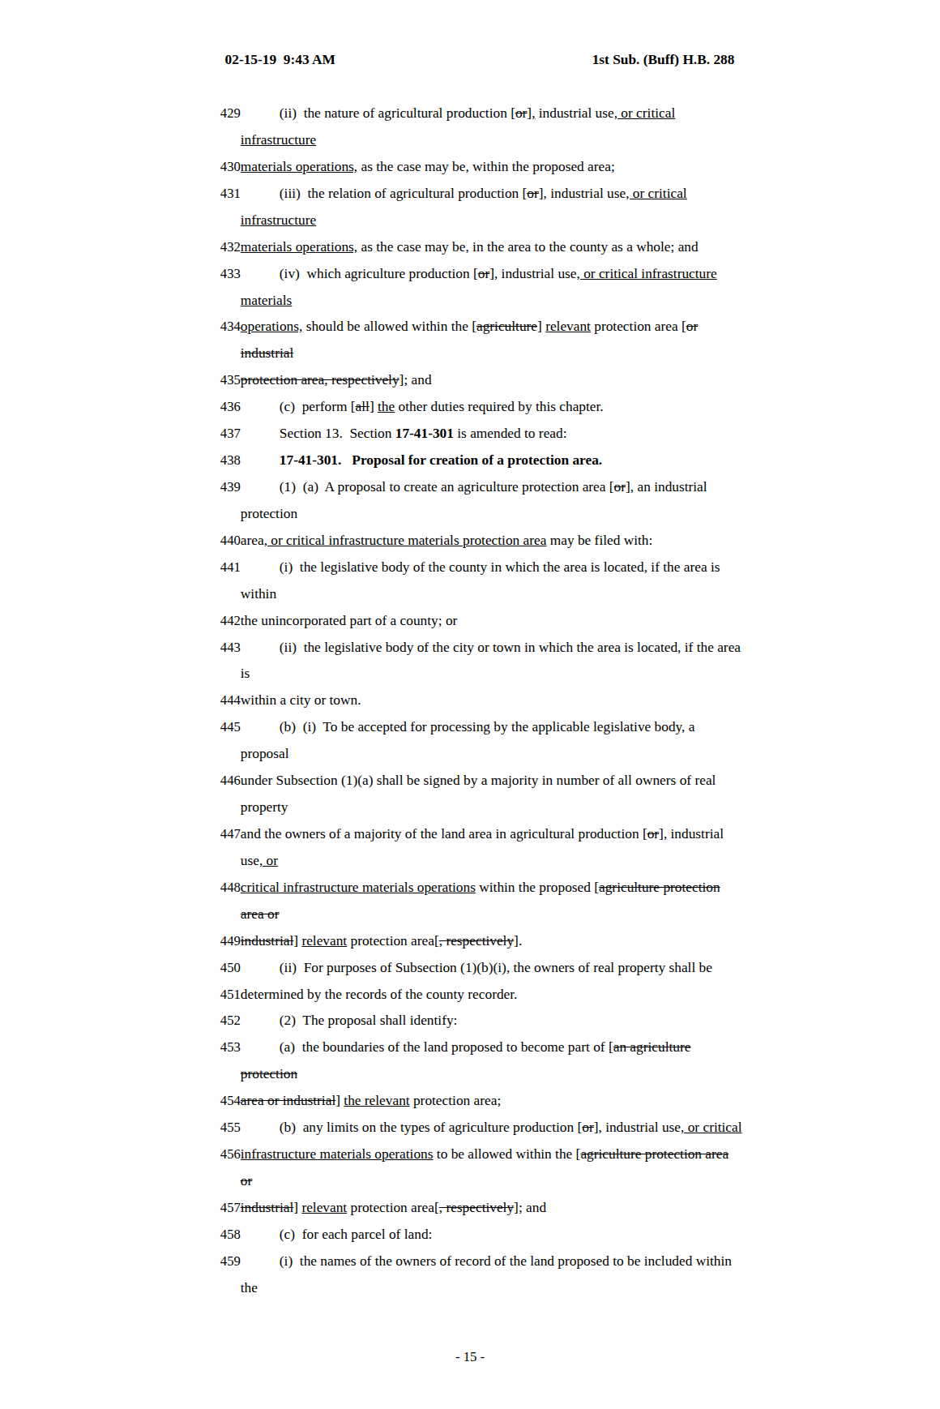02-15-19 9:43 AM
1st Sub. (Buff) H.B. 288
| 429 | (ii) the nature of agricultural production [ or ] , industrial use , or critical infrastructure |
| 430 | materials operations, as the case may be, within the proposed area; |
| 431 | (iii) the relation of agricultural production [ or ] , industrial use , or critical infrastructure |
| 432 | materials operations, as the case may be, in the area to the county as a whole; and |
| 433 | (iv) which agriculture production [ or ] , industrial use , or critical infrastructure materials |
| 434 | operations, should be allowed within the [ agriculture ] relevant protection area [ or industrial |
| 435 | protection area, respectively ]; and |
| 436 | (c) perform [ all ] the other duties required by this chapter. |
| 437 | Section 13. Section 17-41-301 is amended to read: |
| 438 | 17-41-301. Proposal for creation of a protection area. |
| 439 | (1) (a) A proposal to create an agriculture protection area [ or ] , an industrial protection |
| 440 | area , or critical infrastructure materials protection area may be filed with: |
| 441 | (i) the legislative body of the county in which the area is located, if the area is within |
| 442 | the unincorporated part of a county; or |
| 443 | (ii) the legislative body of the city or town in which the area is located, if the area is |
| 444 | within a city or town. |
| 445 | (b) (i) To be accepted for processing by the applicable legislative body, a proposal |
| 446 | under Subsection (1)(a) shall be signed by a majority in number of all owners of real property |
| 447 | and the owners of a majority of the land area in agricultural production [ or ] , industrial use , or |
| 448 | critical infrastructure materials operations within the proposed [ agriculture protection area or |
| 449 | industrial ] relevant protection area[ , respectively ]. |
| 450 | (ii) For purposes of Subsection (1)(b)(i), the owners of real property shall be |
| 451 | determined by the records of the county recorder. |
| 452 | (2) The proposal shall identify: |
| 453 | (a) the boundaries of the land proposed to become part of [ an agriculture protection |
| 454 | area or industrial ] the relevant protection area; |
| 455 | (b) any limits on the types of agriculture production [ or ] , industrial use , or critical |
| 456 | infrastructure materials operations to be allowed within the [ agriculture protection area or |
| 457 | industrial ] relevant protection area[ , respectively ]; and |
| 458 | (c) for each parcel of land: |
| 459 | (i) the names of the owners of record of the land proposed to be included within the |
- 15 -